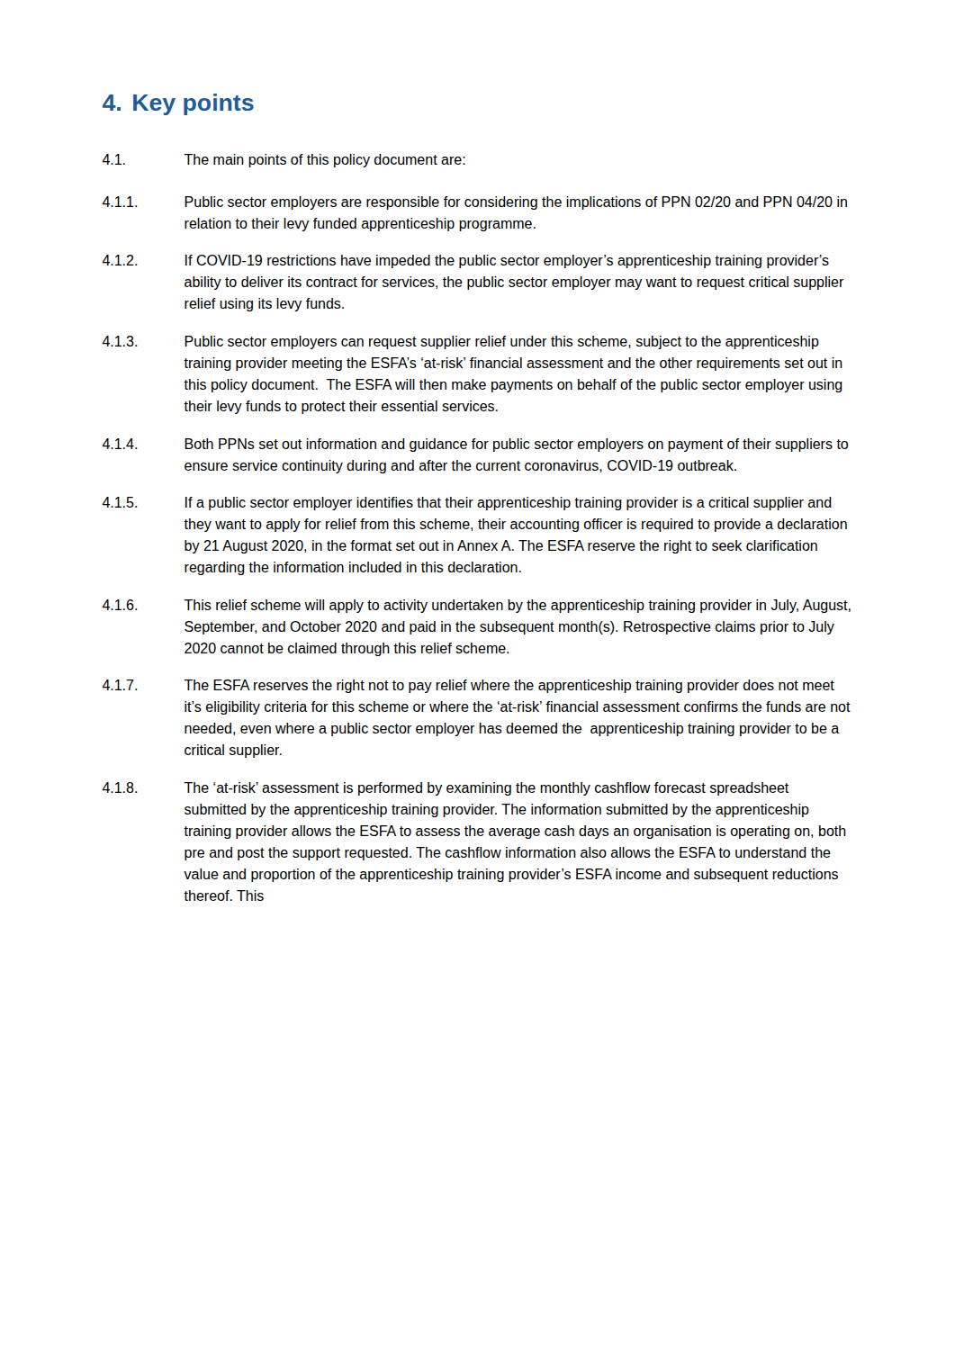4. Key points
4.1.
The main points of this policy document are:
4.1.1.
Public sector employers are responsible for considering the implications of PPN 02/20 and PPN 04/20 in relation to their levy funded apprenticeship programme.
4.1.2.
If COVID-19 restrictions have impeded the public sector employer’s apprenticeship training provider’s ability to deliver its contract for services, the public sector employer may want to request critical supplier relief using its levy funds.
4.1.3.
Public sector employers can request supplier relief under this scheme, subject to the apprenticeship training provider meeting the ESFA’s ‘at-risk’ financial assessment and the other requirements set out in this policy document. The ESFA will then make payments on behalf of the public sector employer using their levy funds to protect their essential services.
4.1.4.
Both PPNs set out information and guidance for public sector employers on payment of their suppliers to ensure service continuity during and after the current coronavirus, COVID-19 outbreak.
4.1.5.
If a public sector employer identifies that their apprenticeship training provider is a critical supplier and they want to apply for relief from this scheme, their accounting officer is required to provide a declaration by 21 August 2020, in the format set out in Annex A. The ESFA reserve the right to seek clarification regarding the information included in this declaration.
4.1.6.
This relief scheme will apply to activity undertaken by the apprenticeship training provider in July, August, September, and October 2020 and paid in the subsequent month(s). Retrospective claims prior to July 2020 cannot be claimed through this relief scheme.
4.1.7.
The ESFA reserves the right not to pay relief where the apprenticeship training provider does not meet it’s eligibility criteria for this scheme or where the ‘at-risk’ financial assessment confirms the funds are not needed, even where a public sector employer has deemed the apprenticeship training provider to be a critical supplier.
4.1.8.
The ‘at-risk’ assessment is performed by examining the monthly cashflow forecast spreadsheet submitted by the apprenticeship training provider. The information submitted by the apprenticeship training provider allows the ESFA to assess the average cash days an organisation is operating on, both pre and post the support requested. The cashflow information also allows the ESFA to understand the value and proportion of the apprenticeship training provider’s ESFA income and subsequent reductions thereof. This